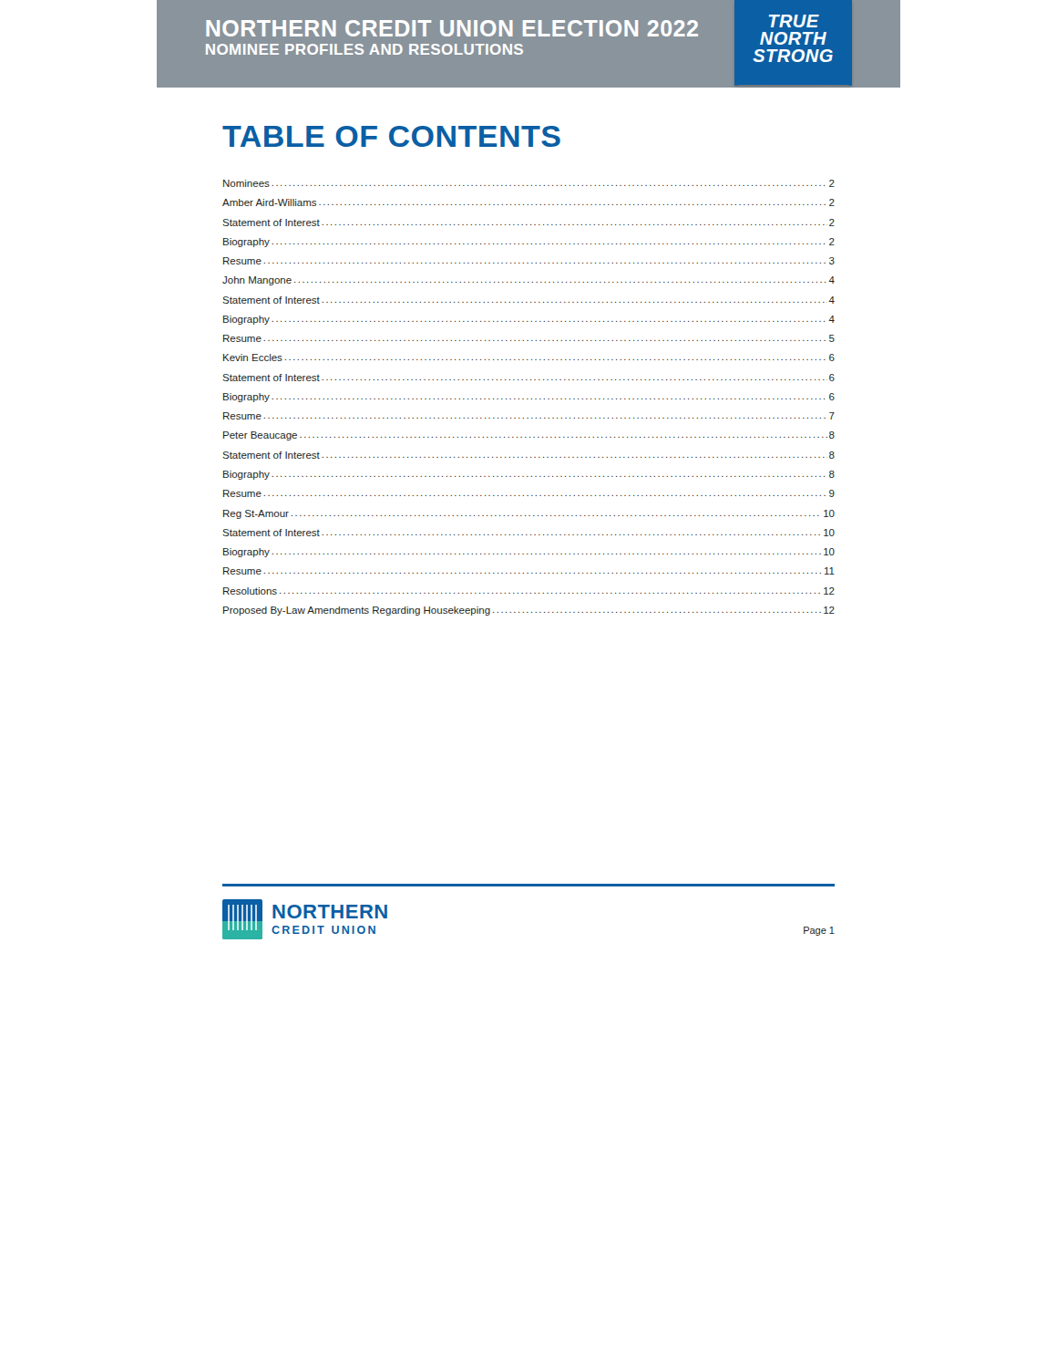Northern Credit Union Election 2022
Nominee Profiles and Resolutions
True North Strong
Table of Contents
Nominees ........................................................................................................................................................................................................... 2
Amber Aird-Williams ..................................................................................................................................................................................... 2
Statement of Interest ................................................................................................................................................................. 2
Biography ................................................................................................................................................................................. 2
Resume ..................................................................................................................................................................................... 3
John Mangone ............................................................................................................................................................................................. 4
Statement of Interest ................................................................................................................................................................. 4
Biography ................................................................................................................................................................................. 4
Resume ..................................................................................................................................................................................... 5
Kevin Eccles ..................................................................................................................................................................................................... 6
Statement of Interest ................................................................................................................................................................. 6
Biography ................................................................................................................................................................................. 6
Resume ..................................................................................................................................................................................... 7
Peter Beaucage ......................................................................................................................................................................................... 8
Statement of Interest ................................................................................................................................................................. 8
Biography ................................................................................................................................................................................. 8
Resume ..................................................................................................................................................................................... 9
Reg St-Amour ............................................................................................................................................................................................. 10
Statement of Interest ................................................................................................................................................................. 10
Biography ................................................................................................................................................................................. 10
Resume ..................................................................................................................................................................................... 11
Resolutions ..................................................................................................................................................................................................... 12
Proposed By-Law Amendments Regarding Housekeeping ......................................................................................................... 12
Northern Credit Union
Page 1